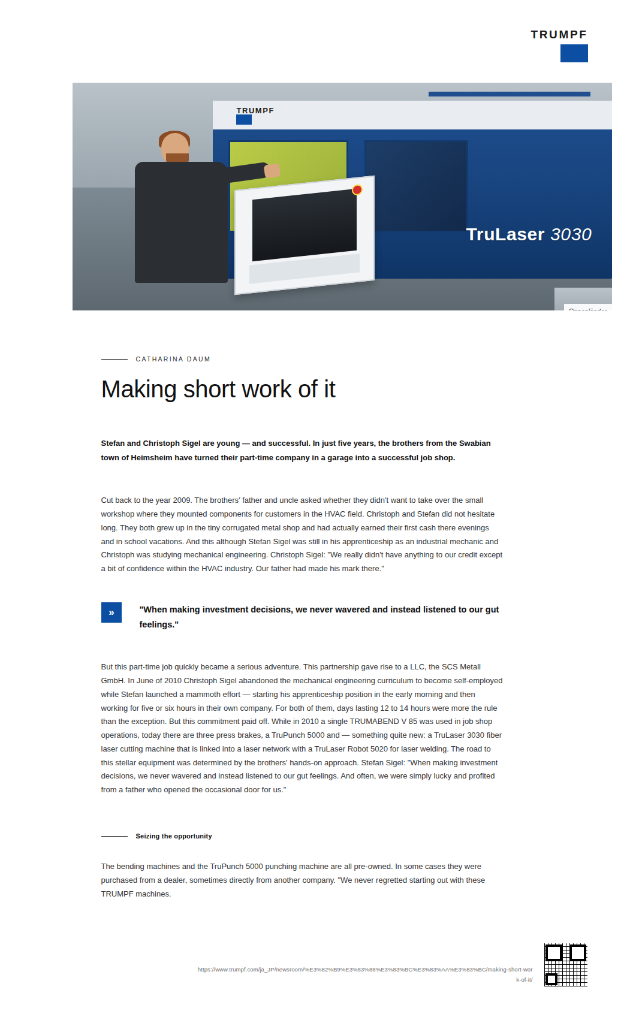TRUMPF
TRUMPF
TruLaser 3030
Oppenländer
Catharina Daum
Making short work of it
Stefan and Christoph Sigel are young — and successful. In just five years, the brothers from the Swabian town of Heimsheim have turned their part-time company in a garage into a successful job shop.
Cut back to the year 2009. The brothers' father and uncle asked whether they didn't want to take over the small workshop where they mounted components for customers in the HVAC field. Christoph and Stefan did not hesitate long. They both grew up in the tiny corrugated metal shop and had actually earned their first cash there evenings and in school vacations. And this although Stefan Sigel was still in his apprenticeship as an industrial mechanic and Christoph was studying mechanical engineering. Christoph Sigel: "We really didn't have anything to our credit except a bit of confidence within the HVAC industry. Our father had made his mark there."
»
"When making investment decisions, we never wavered and instead listened to our gut feelings."
But this part-time job quickly became a serious adventure. This partnership gave rise to a LLC, the SCS Metall GmbH. In June of 2010 Christoph Sigel abandoned the mechanical engineering curriculum to become self-employed while Stefan launched a mammoth effort — starting his apprenticeship position in the early morning and then working for five or six hours in their own company. For both of them, days lasting 12 to 14 hours were more the rule than the exception. But this commitment paid off. While in 2010 a single TRUMABEND V 85 was used in job shop operations, today there are three press brakes, a TruPunch 5000 and — something quite new: a TruLaser 3030 fiber laser cutting machine that is linked into a laser network with a TruLaser Robot 5020 for laser welding. The road to this stellar equipment was determined by the brothers' hands-on approach. Stefan Sigel: "When making investment decisions, we never wavered and instead listened to our gut feelings. And often, we were simply lucky and profited from a father who opened the occasional door for us."
Seizing the opportunity
The bending machines and the TruPunch 5000 punching machine are all pre-owned. In some cases they were purchased from a dealer, sometimes directly from another company. "We never regretted starting out with these TRUMPF machines.
https://www.trumpf.com/ja_JP/newsroom/%E3%82%B9%E3%83%88%E3%83%BC%E3%83%AA%E3%83%BC/making-short-work-of-it/